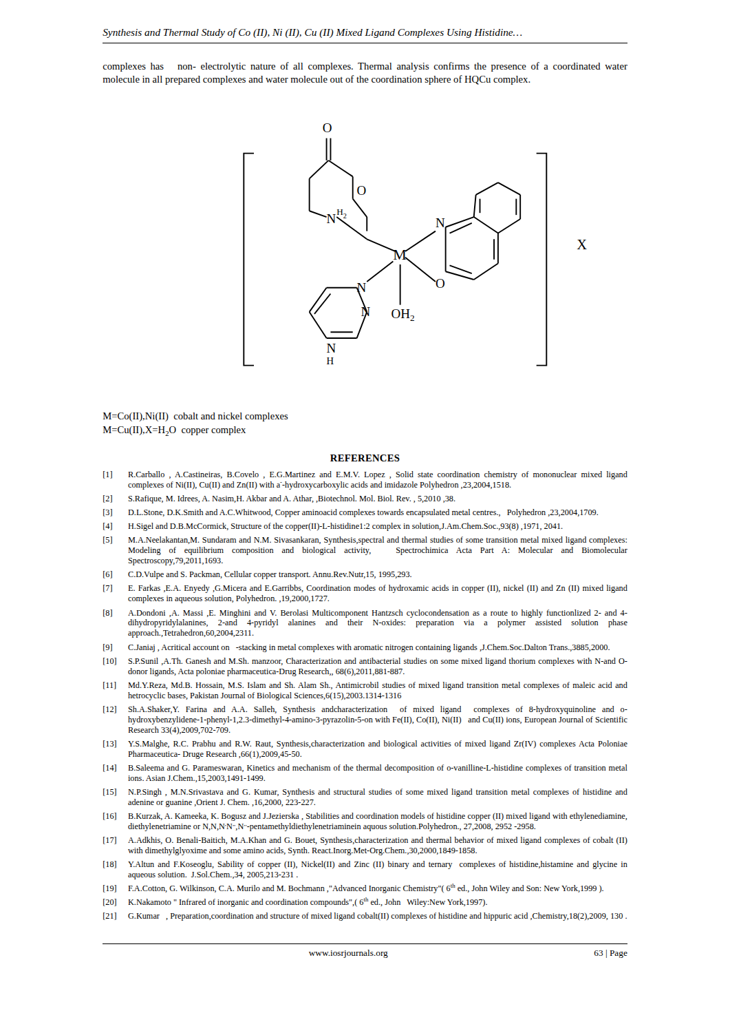Synthesis and Thermal Study of Co (II), Ni (II), Cu (II) Mixed Ligand Complexes Using Histidine…
complexes has non- electrolytic nature of all complexes. Thermal analysis confirms the presence of a coordinated water molecule in all prepared complexes and water molecule out of the coordination sphere of HQCu complex.
O O N H2 M N O OH2 N N N H X
M=Co(II),Ni(II) cobalt and nickel complexes
M=Cu(II),X=H2O copper complex
REFERENCES
[1] R.Carballo , A.Castineiras, B.Covelo , E.G.Martinez and E.M.V. Lopez , Solid state coordination chemistry of mononuclear mixed ligand complexes of Ni(II), Cu(II) and Zn(II) with a--hydroxycarboxylic acids and imidazole Polyhedron ,23,2004,1518.
[2] S.Rafique, M. Idrees, A. Nasim,H. Akbar and A. Athar, ,Biotechnol. Mol. Biol. Rev. , 5,2010 ,38.
[3] D.L.Stone, D.K.Smith and A.C.Whitwood, Copper aminoacid complexes towards encapsulated metal centres., Polyhedron ,23,2004,1709.
[4] H.Sigel and D.B.McCormick, Structure of the copper(II)-L-histidine1:2 complex in solution,J.Am.Chem.Soc.,93(8) ,1971, 2041.
[5] M.A.Neelakantan,M. Sundaram and N.M. Sivasankaran, Synthesis,spectral and thermal studies of some transition metal mixed ligand complexes: Modeling of equilibrium composition and biological activity, Spectrochimica Acta Part A: Molecular and Biomolecular Spectroscopy,79,2011,1693.
[6] C.D.Vulpe and S. Packman, Cellular copper transport. Annu.Rev.Nutr,15, 1995,293.
[7] E. Farkas ,E.A. Enyedy ,G.Micera and E.Garribbs, Coordination modes of hydroxamic acids in copper (II), nickel (II) and Zn (II) mixed ligand complexes in aqueous solution, Polyhedron. ,19,2000,1727.
[8] A.Dondoni ,A. Massi ,E. Minghini and V. Berolasi Multicomponent Hantzsch cyclocondensation as a route to highly functionlized 2- and 4-dihydropyridylalanines, 2-and 4-pyridyl alanines and their N-oxides: preparation via a polymer assisted solution phase approach.,Tetrahedron,60,2004,2311.
[9] C.Janiaj , Acritical account on -stacking in metal complexes with aromatic nitrogen containing ligands ,J.Chem.Soc.Dalton Trans.,3885,2000.
[10] S.P.Sunil ,A.Th. Ganesh and M.Sh. manzoor, Characterization and antibacterial studies on some mixed ligand thorium complexes with N-and O-donor ligands, Acta poloniae pharmaceutica-Drug Research,, 68(6),2011,881-887.
[11] Md.Y.Reza, Md.B. Hossain, M.S. Islam and Sh. Alam Sh., Antimicrobil studies of mixed ligand transition metal complexes of maleic acid and hetrocyclic bases, Pakistan Journal of Biological Sciences,6(15),2003.1314-1316
[12] Sh.A.Shaker,Y. Farina and A.A. Salleh, Synthesis andcharacterization of mixed ligand complexes of 8-hydroxyquinoline and o-hydroxybenzylidene-1-phenyl-1,2.3-dimethyl-4-amino-3-pyrazolin-5-on with Fe(II), Co(II), Ni(II) and Cu(II) ions, European Journal of Scientific Research 33(4),2009,702-709.
[13] Y.S.Malghe, R.C. Prabhu and R.W. Raut, Synthesis,characterization and biological activities of mixed ligand Zr(IV) complexes Acta Poloniae Pharmaceutica- Druge Research ,66(1),2009,45-50.
[14] B.Saleema and G. Parameswaran, Kinetics and mechanism of the thermal decomposition of o-vanilline-L-histidine complexes of transition metal ions. Asian J.Chem.,15,2003,1491-1499.
[15] N.P.Singh , M.N.Srivastava and G. Kumar, Synthesis and structural studies of some mixed ligand transition metal complexes of histidine and adenine or guanine ,Orient J. Chem. ,16,2000, 223-227.
[16] B.Kurzak, A. Kameeka, K. Bogusz and J.Jezierska , Stabilities and coordination models of histidine copper (II) mixed ligand with ethylenediamine, diethylenetriamine or N,N,N,N,,,N,,-pentamethyldiethylenetriaminein aquous solution.Polyhedron., 27,2008, 2952 -2958.
[17] A.Adkhis, O. Benali-Baitich, M.A.Khan and G. Bouet, Synthesis,characterization and thermal behavior of mixed ligand complexes of cobalt (II) with dimethylglyoxime and some amino acids, Synth. React.Inorg.Met-Org.Chem.,30,2000,1849-1858.
[18] Y.Altun and F.Koseoglu, Sability of copper (II), Nickel(II) and Zinc (II) binary and ternary complexes of histidine,histamine and glycine in aqueous solution. J.Sol.Chem.,34, 2005,213-231 .
[19] F.A.Cotton, G. Wilkinson, C.A. Murilo and M. Bochmann ,"Advanced Inorganic Chemistry"( 6th ed., John Wiley and Son: New York,1999 ).
[20] K.Nakamoto " Infrared of inorganic and coordination compounds",( 6th ed., John Wiley:New York,1997).
[21] G.Kumar , Preparation,coordination and structure of mixed ligand cobalt(II) complexes of histidine and hippuric acid ,Chemistry,18(2),2009, 130 .
www.iosrjournals.org 63 | Page